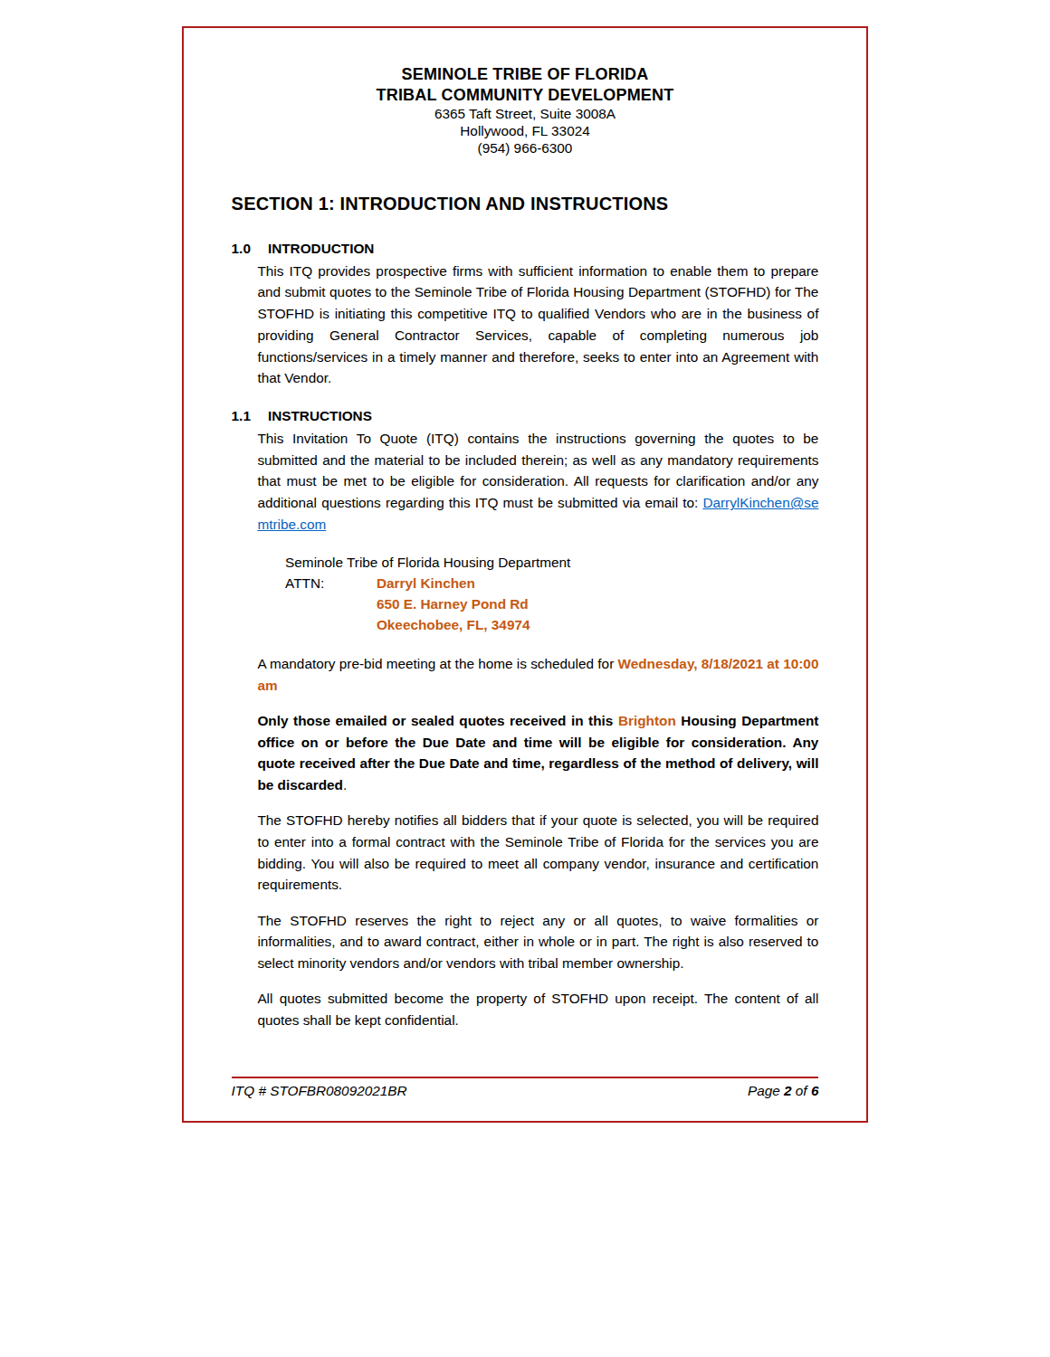SEMINOLE TRIBE OF FLORIDA
TRIBAL COMMUNITY DEVELOPMENT
6365 Taft Street, Suite 3008A
Hollywood, FL 33024
(954) 966-6300
SECTION 1: INTRODUCTION AND INSTRUCTIONS
1.0 INTRODUCTION
This ITQ provides prospective firms with sufficient information to enable them to prepare and submit quotes to the Seminole Tribe of Florida Housing Department (STOFHD) for The STOFHD is initiating this competitive ITQ to qualified Vendors who are in the business of providing General Contractor Services, capable of completing numerous job functions/services in a timely manner and therefore, seeks to enter into an Agreement with that Vendor.
1.1 INSTRUCTIONS
This Invitation To Quote (ITQ) contains the instructions governing the quotes to be submitted and the material to be included therein; as well as any mandatory requirements that must be met to be eligible for consideration. All requests for clarification and/or any additional questions regarding this ITQ must be submitted via email to: DarrylKinchen@semtribe.com
Seminole Tribe of Florida Housing Department
ATTN: Darryl Kinchen
650 E. Harney Pond Rd
Okeechobee, FL, 34974
A mandatory pre-bid meeting at the home is scheduled for Wednesday, 8/18/2021 at 10:00 am
Only those emailed or sealed quotes received in this Brighton Housing Department office on or before the Due Date and time will be eligible for consideration. Any quote received after the Due Date and time, regardless of the method of delivery, will be discarded.
The STOFHD hereby notifies all bidders that if your quote is selected, you will be required to enter into a formal contract with the Seminole Tribe of Florida for the services you are bidding. You will also be required to meet all company vendor, insurance and certification requirements.
The STOFHD reserves the right to reject any or all quotes, to waive formalities or informalities, and to award contract, either in whole or in part. The right is also reserved to select minority vendors and/or vendors with tribal member ownership.
All quotes submitted become the property of STOFHD upon receipt. The content of all quotes shall be kept confidential.
ITQ # STOFBR08092021BR
Page 2 of 6